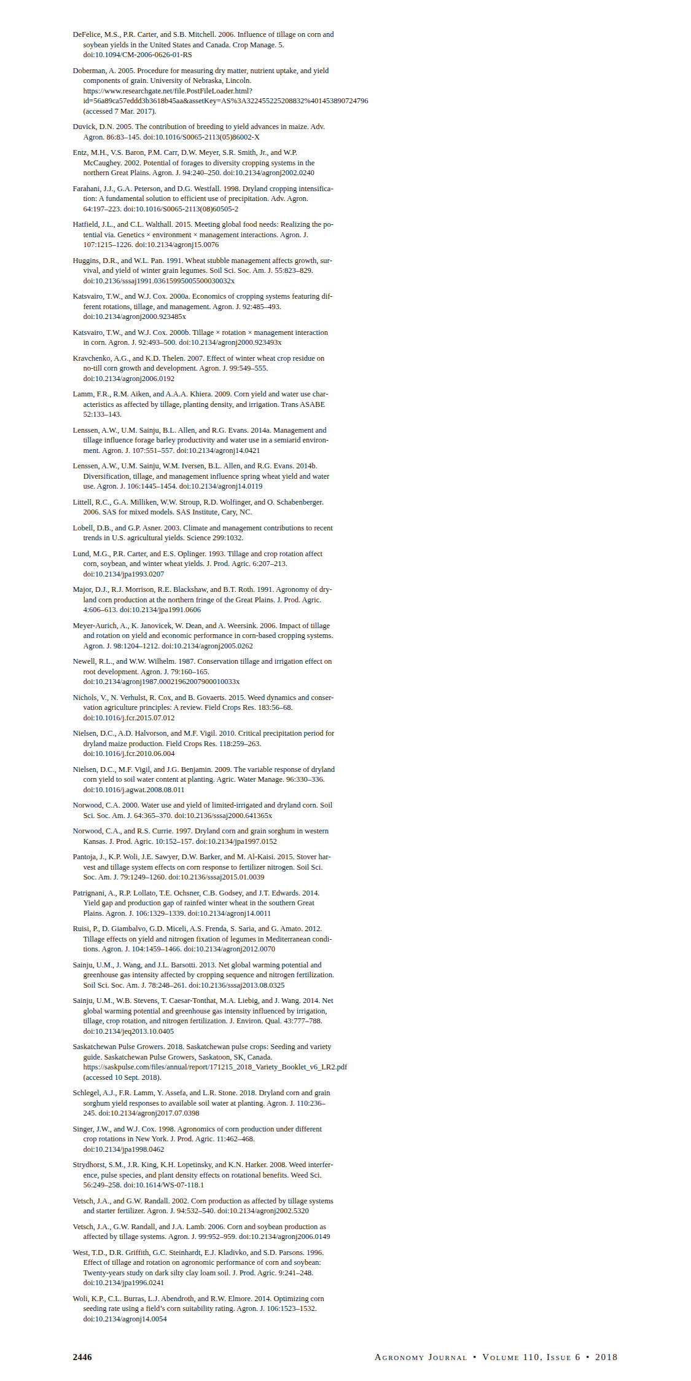DeFelice, M.S., P.R. Carter, and S.B. Mitchell. 2006. Influence of tillage on corn and soybean yields in the United States and Canada. Crop Manage. 5. doi:10.1094/CM-2006-0626-01-RS
Doberman, A. 2005. Procedure for measuring dry matter, nutrient uptake, and yield components of grain. University of Nebraska, Lincoln. https://www.researchgate.net/file.PostFileLoader.html?id=56a89ca57eddd3b3618b45aa&assetKey=AS%3A322455225208832%401453890724796 (accessed 7 Mar. 2017).
Duvick, D.N. 2005. The contribution of breeding to yield advances in maize. Adv. Agron. 86:83–145. doi:10.1016/S0065-2113(05)86002-X
Entz, M.H., V.S. Baron, P.M. Carr, D.W. Meyer, S.R. Smith, Jr., and W.P. McCaughey. 2002. Potential of forages to diversity cropping systems in the northern Great Plains. Agron. J. 94:240–250. doi:10.2134/agronj2002.0240
Farahani, J.J., G.A. Peterson, and D.G. Westfall. 1998. Dryland cropping intensification: A fundamental solution to efficient use of precipitation. Adv. Agron. 64:197–223. doi:10.1016/S0065-2113(08)60505-2
Hatfield, J.L., and C.L. Walthall. 2015. Meeting global food needs: Realizing the potential via. Genetics × environment × management interactions. Agron. J. 107:1215–1226. doi:10.2134/agronj15.0076
Huggins, D.R., and W.L. Pan. 1991. Wheat stubble management affects growth, survival, and yield of winter grain legumes. Soil Sci. Soc. Am. J. 55:823–829. doi:10.2136/sssaj1991.03615995005500030032x
Katsvairo, T.W., and W.J. Cox. 2000a. Economics of cropping systems featuring different rotations, tillage, and management. Agron. J. 92:485–493. doi:10.2134/agronj2000.923485x
Katsvairo, T.W., and W.J. Cox. 2000b. Tillage × rotation × management interaction in corn. Agron. J. 92:493–500. doi:10.2134/agronj2000.923493x
Kravchenko, A.G., and K.D. Thelen. 2007. Effect of winter wheat crop residue on no-till corn growth and development. Agron. J. 99:549–555. doi:10.2134/agronj2006.0192
Lamm, F.R., R.M. Aiken, and A.A.A. Khiera. 2009. Corn yield and water use characteristics as affected by tillage, planting density, and irrigation. Trans ASABE 52:133–143.
Lenssen, A.W., U.M. Sainju, B.L. Allen, and R.G. Evans. 2014a. Management and tillage influence forage barley productivity and water use in a semiarid environment. Agron. J. 107:551–557. doi:10.2134/agronj14.0421
Lenssen, A.W., U.M. Sainju, W.M. Iversen, B.L. Allen, and R.G. Evans. 2014b. Diversification, tillage, and management influence spring wheat yield and water use. Agron. J. 106:1445–1454. doi:10.2134/agronj14.0119
Littell, R.C., G.A. Milliken, W.W. Stroup, R.D. Wolfinger, and O. Schabenberger. 2006. SAS for mixed models. SAS Institute, Cary, NC.
Lobell, D.B., and G.P. Asner. 2003. Climate and management contributions to recent trends in U.S. agricultural yields. Science 299:1032.
Lund, M.G., P.R. Carter, and E.S. Oplinger. 1993. Tillage and crop rotation affect corn, soybean, and winter wheat yields. J. Prod. Agric. 6:207–213. doi:10.2134/jpa1993.0207
Major, D.J., R.J. Morrison, R.E. Blackshaw, and B.T. Roth. 1991. Agronomy of dryland corn production at the northern fringe of the Great Plains. J. Prod. Agric. 4:606–613. doi:10.2134/jpa1991.0606
Meyer-Aurich, A., K. Janovicek, W. Dean, and A. Weersink. 2006. Impact of tillage and rotation on yield and economic performance in corn-based cropping systems. Agron. J. 98:1204–1212. doi:10.2134/agronj2005.0262
Newell, R.L., and W.W. Wilhelm. 1987. Conservation tillage and irrigation effect on root development. Agron. J. 79:160–165. doi:10.2134/agronj1987.00021962007900010033x
Nichols, V., N. Verhulst, R. Cox, and B. Govaerts. 2015. Weed dynamics and conservation agriculture principles: A review. Field Crops Res. 183:56–68. doi:10.1016/j.fcr.2015.07.012
Nielsen, D.C., A.D. Halvorson, and M.F. Vigil. 2010. Critical precipitation period for dryland maize production. Field Crops Res. 118:259–263. doi:10.1016/j.fcr.2010.06.004
Nielsen, D.C., M.F. Vigil, and J.G. Benjamin. 2009. The variable response of dryland corn yield to soil water content at planting. Agric. Water Manage. 96:330–336. doi:10.1016/j.agwat.2008.08.011
Norwood, C.A. 2000. Water use and yield of limited-irrigated and dryland corn. Soil Sci. Soc. Am. J. 64:365–370. doi:10.2136/sssaj2000.641365x
Norwood, C.A., and R.S. Currie. 1997. Dryland corn and grain sorghum in western Kansas. J. Prod. Agric. 10:152–157. doi:10.2134/jpa1997.0152
Pantoja, J., K.P. Woli, J.E. Sawyer, D.W. Barker, and M. Al-Kaisi. 2015. Stover harvest and tillage system effects on corn response to fertilizer nitrogen. Soil Sci. Soc. Am. J. 79:1249–1260. doi:10.2136/sssaj2015.01.0039
Patrignani, A., R.P. Lollato, T.E. Ochsner, C.B. Godsey, and J.T. Edwards. 2014. Yield gap and production gap of rainfed winter wheat in the southern Great Plains. Agron. J. 106:1329–1339. doi:10.2134/agronj14.0011
Ruisi, P., D. Giambalvo, G.D. Miceli, A.S. Frenda, S. Saria, and G. Amato. 2012. Tillage effects on yield and nitrogen fixation of legumes in Mediterranean conditions. Agron. J. 104:1459–1466. doi:10.2134/agronj2012.0070
Sainju, U.M., J. Wang, and J.L. Barsotti. 2013. Net global warming potential and greenhouse gas intensity affected by cropping sequence and nitrogen fertilization. Soil Sci. Soc. Am. J. 78:248–261. doi:10.2136/sssaj2013.08.0325
Sainju, U.M., W.B. Stevens, T. Caesar-Tonthat, M.A. Liebig, and J. Wang. 2014. Net global warming potential and greenhouse gas intensity influenced by irrigation, tillage, crop rotation, and nitrogen fertilization. J. Environ. Qual. 43:777–788. doi:10.2134/jeq2013.10.0405
Saskatchewan Pulse Growers. 2018. Saskatchewan pulse crops: Seeding and variety guide. Saskatchewan Pulse Growers, Saskatoon, SK, Canada. https://saskpulse.com/files/annual/report/171215_2018_Variety_Booklet_v6_LR2.pdf (accessed 10 Sept. 2018).
Schlegel, A.J., F.R. Lamm, Y. Assefa, and L.R. Stone. 2018. Dryland corn and grain sorghum yield responses to available soil water at planting. Agron. J. 110:236–245. doi:10.2134/agronj2017.07.0398
Singer, J.W., and W.J. Cox. 1998. Agronomics of corn production under different crop rotations in New York. J. Prod. Agric. 11:462–468. doi:10.2134/jpa1998.0462
Strydhorst, S.M., J.R. King, K.H. Lopetinsky, and K.N. Harker. 2008. Weed interference, pulse species, and plant density effects on rotational benefits. Weed Sci. 56:249–258. doi:10.1614/WS-07-118.1
Vetsch, J.A., and G.W. Randall. 2002. Corn production as affected by tillage systems and starter fertilizer. Agron. J. 94:532–540. doi:10.2134/agronj2002.5320
Vetsch, J.A., G.W. Randall, and J.A. Lamb. 2006. Corn and soybean production as affected by tillage systems. Agron. J. 99:952–959. doi:10.2134/agronj2006.0149
West, T.D., D.R. Griffith, G.C. Steinhardt, E.J. Kladivko, and S.D. Parsons. 1996. Effect of tillage and rotation on agronomic performance of corn and soybean: Twenty-years study on dark silty clay loam soil. J. Prod. Agric. 9:241–248. doi:10.2134/jpa1996.0241
Woli, K.P., C.L. Burras, L.J. Abendroth, and R.W. Elmore. 2014. Optimizing corn seeding rate using a field’s corn suitability rating. Agron. J. 106:1523–1532. doi:10.2134/agronj14.0054
2446
Agronomy Journal•Volume 110, Issue 6•2018